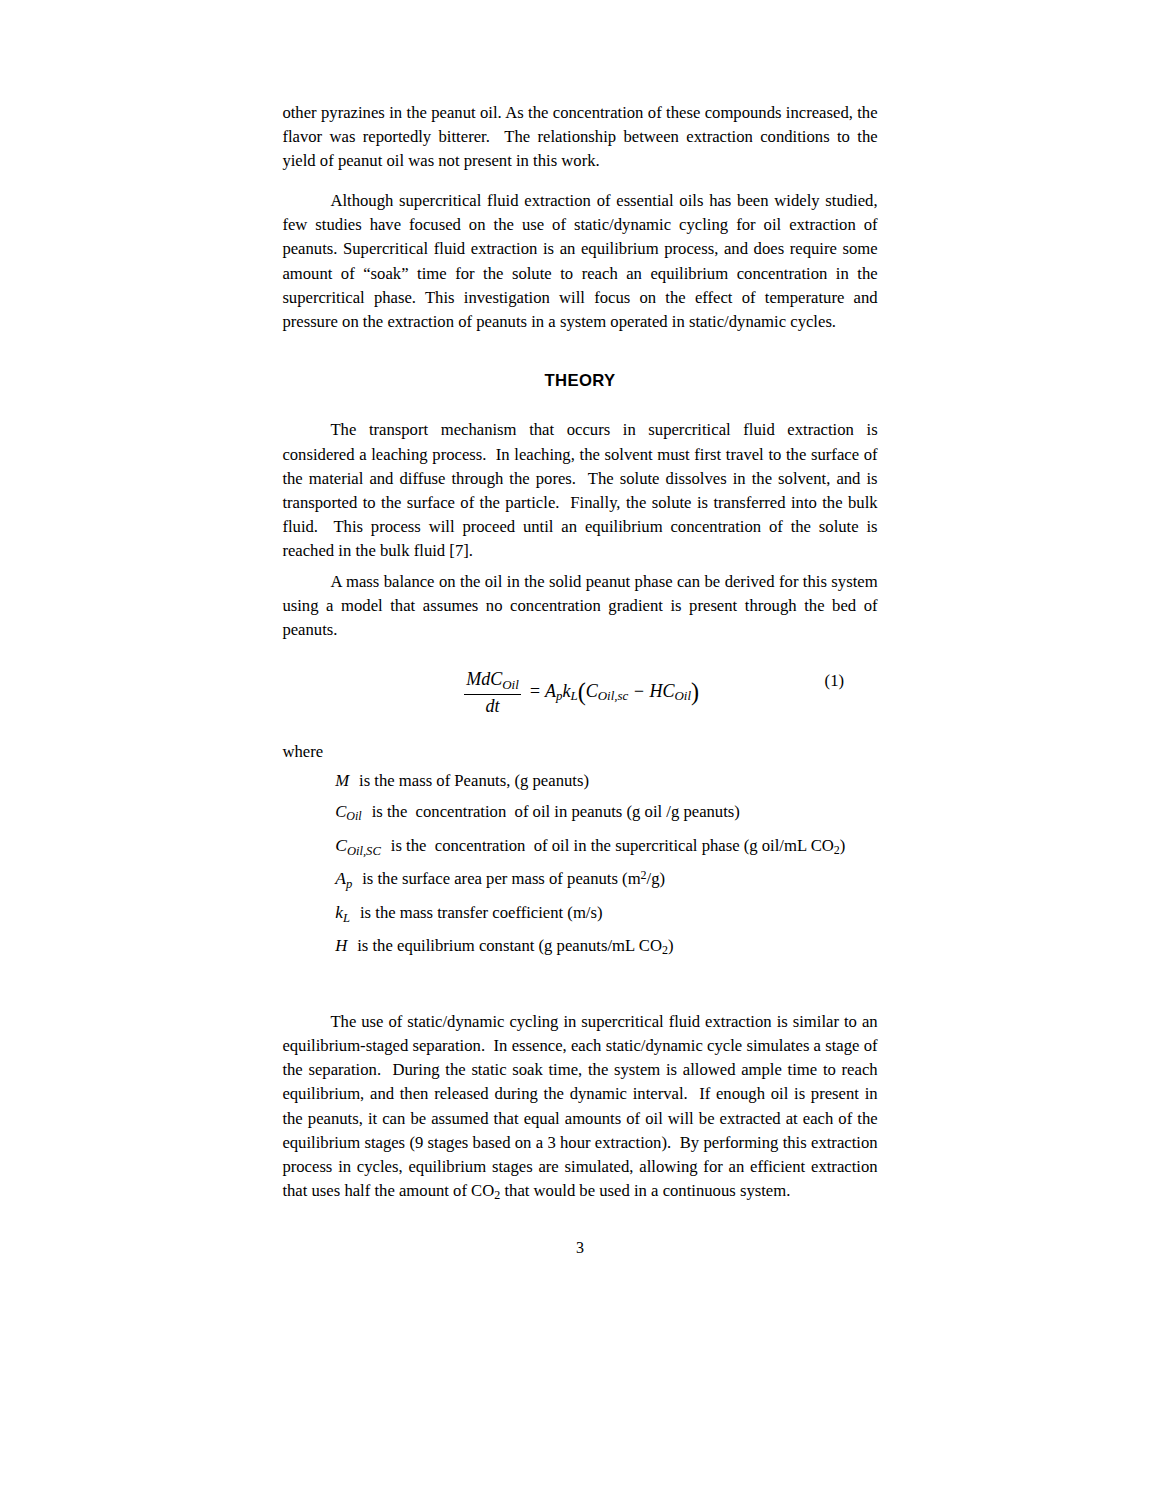other pyrazines in the peanut oil. As the concentration of these compounds increased, the flavor was reportedly bitterer. The relationship between extraction conditions to the yield of peanut oil was not present in this work.
Although supercritical fluid extraction of essential oils has been widely studied, few studies have focused on the use of static/dynamic cycling for oil extraction of peanuts. Supercritical fluid extraction is an equilibrium process, and does require some amount of “soak” time for the solute to reach an equilibrium concentration in the supercritical phase. This investigation will focus on the effect of temperature and pressure on the extraction of peanuts in a system operated in static/dynamic cycles.
THEORY
The transport mechanism that occurs in supercritical fluid extraction is considered a leaching process. In leaching, the solvent must first travel to the surface of the material and diffuse through the pores. The solute dissolves in the solvent, and is transported to the surface of the particle. Finally, the solute is transferred into the bulk fluid. This process will proceed until an equilibrium concentration of the solute is reached in the bulk fluid [7].
A mass balance on the oil in the solid peanut phase can be derived for this system using a model that assumes no concentration gradient is present through the bed of peanuts.
MdCOil dt = ApkL(COil,sc − HCOil) (1)
where
M
is the mass of Peanuts, (g peanuts)
COil
is the concentration of oil in peanuts (g oil /g peanuts)
COil,SC
is the concentration of oil in the supercritical phase (g oil/mL CO2)
Ap
is the surface area per mass of peanuts (m2/g)
kL
is the mass transfer coefficient (m/s)
H
is the equilibrium constant (g peanuts/mL CO2)
The use of static/dynamic cycling in supercritical fluid extraction is similar to an equilibrium-staged separation. In essence, each static/dynamic cycle simulates a stage of the separation. During the static soak time, the system is allowed ample time to reach equilibrium, and then released during the dynamic interval. If enough oil is present in the peanuts, it can be assumed that equal amounts of oil will be extracted at each of the equilibrium stages (9 stages based on a 3 hour extraction). By performing this extraction process in cycles, equilibrium stages are simulated, allowing for an efficient extraction that uses half the amount of CO2 that would be used in a continuous system.
3